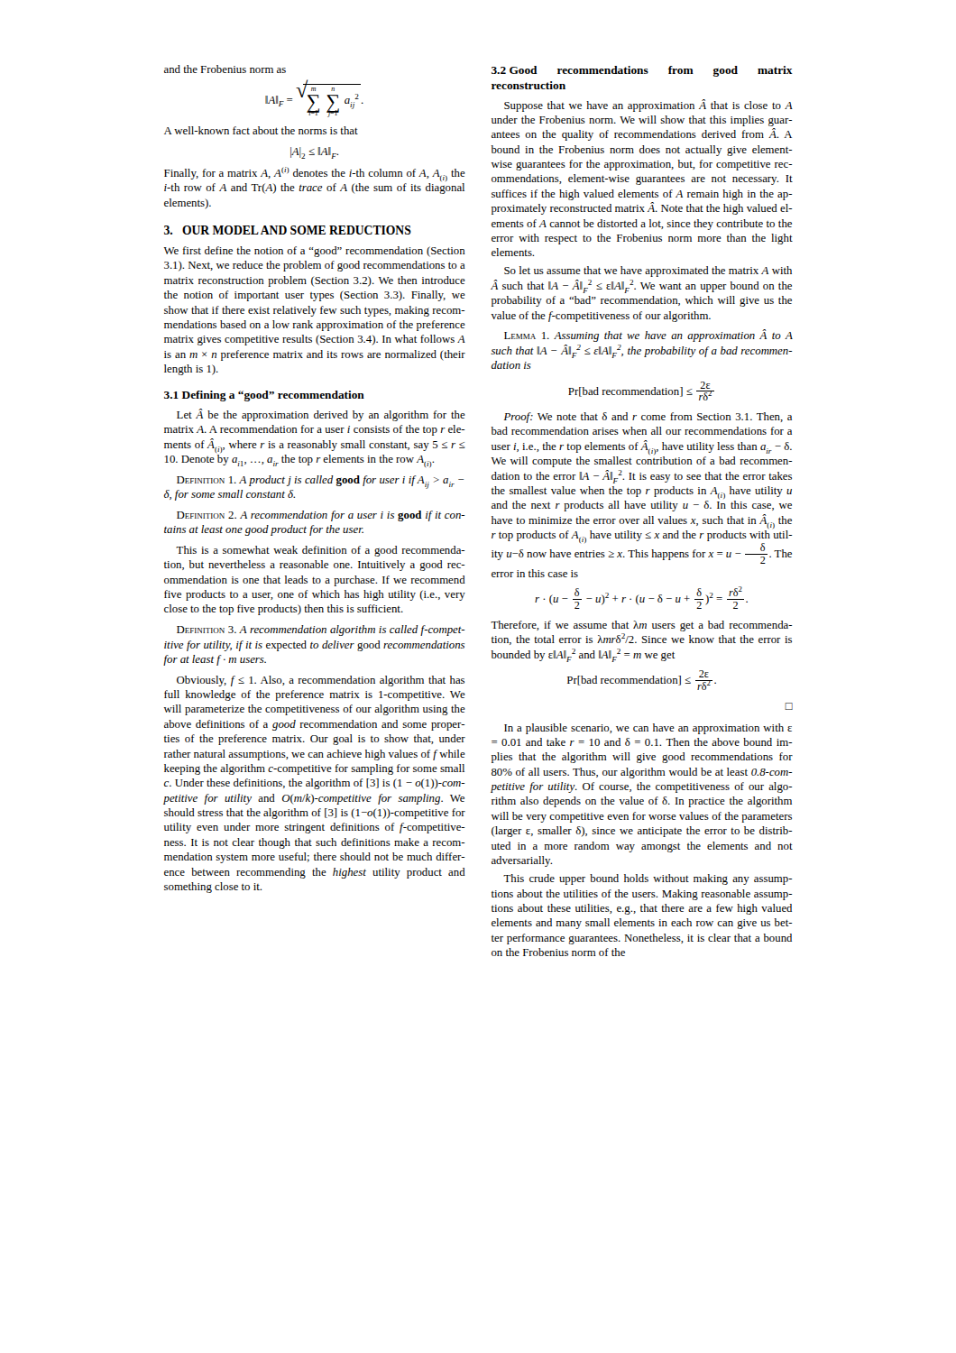and the Frobenius norm as
‖A‖F = m∑i=1 n∑j=1 aij2 .
A well-known fact about the norms is that
|A|2 ≤ ‖A‖F.
Finally, for a matrix A, A(i) denotes the i-th column of A, A(i) the i-th row of A and Tr(A) the trace of A (the sum of its diagonal elements).
3. OUR MODEL AND SOME REDUCTIONS
We first define the notion of a “good” recommendation (Section 3.1). Next, we reduce the problem of good recommendations to a matrix reconstruction problem (Section 3.2). We then introduce the notion of important user types (Section 3.3). Finally, we show that if there exist relatively few such types, making recommendations based on a low rank approximation of the preference matrix gives competitive results (Section 3.4). In what follows A is an m × n preference matrix and its rows are normalized (their length is 1).
3.1 Defining a “good” recommendation
Let Â be the approximation derived by an algorithm for the matrix A. A recommendation for a user i consists of the top r elements of Â(i), where r is a reasonably small constant, say 5 ≤ r ≤ 10. Denote by ai1, …, air the top r elements in the row A(i).
Definition 1. A product j is called good for user i if Aij > air − δ, for some small constant δ.
Definition 2. A recommendation for a user i is good if it contains at least one good product for the user.
This is a somewhat weak definition of a good recommendation, but nevertheless a reasonable one. Intuitively a good recommendation is one that leads to a purchase. If we recommend five products to a user, one of which has high utility (i.e., very close to the top five products) then this is sufficient.
Definition 3. A recommendation algorithm is called f-competitive for utility, if it is expected to deliver good recommendations for at least f · m users.
Obviously, f ≤ 1. Also, a recommendation algorithm that has full knowledge of the preference matrix is 1-competitive. We will parameterize the competitiveness of our algorithm using the above definitions of a good recommendation and some properties of the preference matrix. Our goal is to show that, under rather natural assumptions, we can achieve high values of f while keeping the algorithm c-competitive for sampling for some small c. Under these definitions, the algorithm of [3] is (1 − o(1))-competitive for utility and O(m/k)-competitive for sampling. We should stress that the algorithm of [3] is (1−o(1))-competitive for utility even under more stringent definitions of f-competitiveness. It is not clear though that such definitions make a recommendation system more useful; there should not be much difference between recommending the highest utility product and something close to it.
3.2 Good recommendations from good matrix reconstruction
Suppose that we have an approximation Â that is close to A under the Frobenius norm. We will show that this implies guarantees on the quality of recommendations derived from Â. A bound in the Frobenius norm does not actually give element-wise guarantees for the approximation, but, for competitive recommendations, element-wise guarantees are not necessary. It suffices if the high valued elements of A remain high in the approximately reconstructed matrix Â. Note that the high valued elements of A cannot be distorted a lot, since they contribute to the error with respect to the Frobenius norm more than the light elements.
So let us assume that we have approximated the matrix A with Â such that ‖A − Â‖F2 ≤ ε‖A‖F2. We want an upper bound on the probability of a “bad” recommendation, which will give us the value of the f-competitiveness of our algorithm.
Lemma 1. Assuming that we have an approximation Â to A such that ‖A − Â‖F2 ≤ ε‖A‖F2, the probability of a bad recommendation is
Pr[bad recommendation] ≤ 2ε rδ2
Proof: We note that δ and r come from Section 3.1. Then, a bad recommendation arises when all our recommendations for a user i, i.e., the r top elements of Â(i), have utility less than air − δ. We will compute the smallest contribution of a bad recommendation to the error ‖A − Â‖F2. It is easy to see that the error takes the smallest value when the top r products in A(i) have utility u and the next r products all have utility u − δ. In this case, we have to minimize the error over all values x, such that in Â(i) the r top products of A(i) have utility ≤ x and the r products with utility u−δ now have entries ≥ x. This happens for x = u − δ 2. The error in this case is
r · (u − δ 2 − u)2 + r · (u − δ − u + δ 2)2 = rδ22.
Therefore, if we assume that λm users get a bad recommendation, the total error is λmrδ2/2. Since we know that the error is bounded by ε‖A‖F2 and ‖A‖F2 = m we get
Pr[bad recommendation] ≤ 2ε rδ2.
□
In a plausible scenario, we can have an approximation with ε = 0.01 and take r = 10 and δ = 0.1. Then the above bound implies that the algorithm will give good recommendations for 80% of all users. Thus, our algorithm would be at least 0.8-competitive for utility. Of course, the competitiveness of our algorithm also depends on the value of δ. In practice the algorithm will be very competitive even for worse values of the parameters (larger ε, smaller δ), since we anticipate the error to be distributed in a more random way amongst the elements and not adversarially.
This crude upper bound holds without making any assumptions about the utilities of the users. Making reasonable assumptions about these utilities, e.g., that there are a few high valued elements and many small elements in each row can give us better performance guarantees. Nonetheless, it is clear that a bound on the Frobenius norm of the